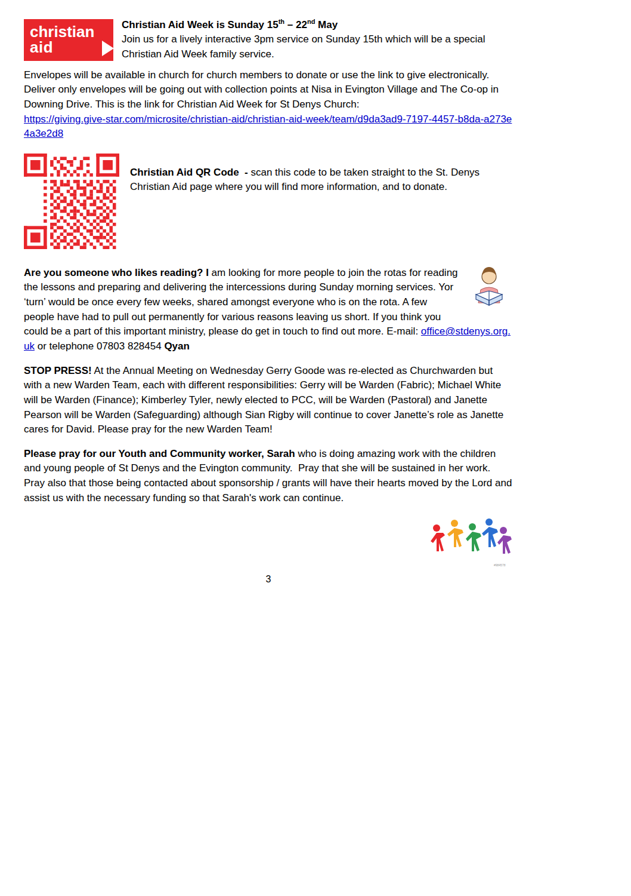christianaid
Christian Aid Week is Sunday 15th – 22nd May
Join us for a lively interactive 3pm service on Sunday 15th which will be a special Christian Aid Week family service.
Envelopes will be available in church for church members to donate or use the link to give electronically. Deliver only envelopes will be going out with collection points at Nisa in Evington Village and The Co-op in Downing Drive. This is the link for Christian Aid Week for St Denys Church:
https://giving.give-star.com/microsite/christian-aid/christian-aid-week/team/d9da3ad9-7197-4457-b8da-a273e4a3e2d8
Christian Aid QR Code - scan this code to be taken straight to the St. Denys Christian Aid page where you will find more information, and to donate.
Are you someone who likes reading? I am looking for more people to join the rotas for reading the lessons and preparing and delivering the intercessions during Sunday morning services. Yor ‘turn’ would be once every few weeks, shared amongst everyone who is on the rota. A few people have had to pull out permanently for various reasons leaving us short. If you think you could be a part of this important ministry, please do get in touch to find out more. E-mail: office@stdenys.org.uk or telephone 07803 828454 Qyan
STOP PRESS! At the Annual Meeting on Wednesday Gerry Goode was re-elected as Churchwarden but with a new Warden Team, each with different responsibilities: Gerry will be Warden (Fabric); Michael White will be Warden (Finance); Kimberley Tyler, newly elected to PCC, will be Warden (Pastoral) and Janette Pearson will be Warden (Safeguarding) although Sian Rigby will continue to cover Janette’s role as Janette cares for David. Please pray for the new Warden Team!
Please pray for our Youth and Community worker, Sarah who is doing amazing work with the children and young people of St Denys and the Evington community. Pray that she will be sustained in her work. Pray also that those being contacted about sponsorship / grants will have their hearts moved by the Lord and assist us with the necessary funding so that Sarah's work can continue.
#984578
3